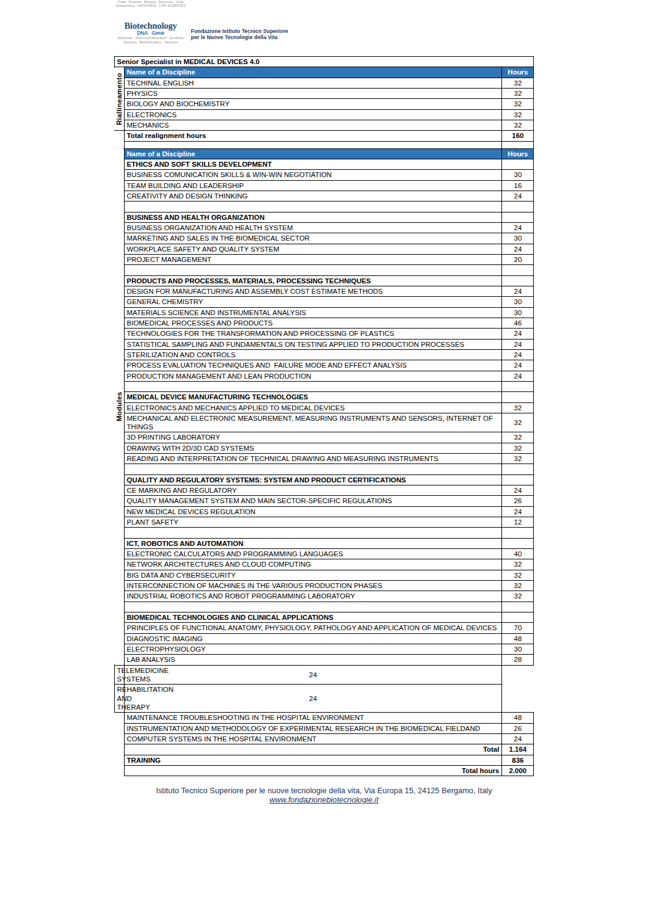Trials Proteins Ethanol Enzymes Cells Sequencing GENOMICS LIFE SCIENCES Biotechnology DNA Gene Molecular Stem Cell Research Synthetic Systems Bioinformatics Vaccines
Fondazione Istituto Tecnico Superiore
per le Nuove Tecnologie della Vita
| Senior Specialist in MEDICAL DEVICES 4.0 |
| Riallineamento | Name of a Discipline | Hours |
| TECHINAL ENGLISH | 32 |
| PHYSICS | 32 |
| BIOLOGY AND BIOCHEMISTRY | 32 |
| ELECTRONICS | 32 |
| MECHANICS | 32 |
| | Total realignment hours | 160 |
| Modules | Name of a Discipline | Hours |
| ETHICS AND SOFT SKILLS DEVELOPMENT | |
| BUSINESS COMUNICATION SKILLS & WIN-WIN NEGOTIATION | 30 |
| TEAM BUILDING AND LEADERSHIP | 16 |
| CREATIVITY AND DESIGN THINKING | 24 |
| BUSINESS AND HEALTH ORGANIZATION | |
| BUSINESS ORGANIZATION AND HEALTH SYSTEM | 24 |
| MARKETING AND SALES IN THE BIOMEDICAL SECTOR | 30 |
| WORKPLACE SAFETY AND QUALITY SYSTEM | 24 |
| PROJECT MANAGEMENT | 20 |
| PRODUCTS AND PROCESSES, MATERIALS, PROCESSING TECHNIQUES | |
| DESIGN FOR MANUFACTURING AND ASSEMBLY COST ESTIMATE METHODS | 24 |
| GENERAL CHEMISTRY | 30 |
| MATERIALS SCIENCE AND INSTRUMENTAL ANALYSIS | 30 |
| BIOMEDICAL PROCESSES AND PRODUCTS | 46 |
| TECHNOLOGIES FOR THE TRANSFORMATION AND PROCESSING OF PLASTICS | 24 |
| STATISTICAL SAMPLING AND FUNDAMENTALS ON TESTING APPLIED TO PRODUCTION PROCESSES | 24 |
| STERILIZATION AND CONTROLS | 24 |
| PROCESS EVALUATION TECHNIQUES AND FAILURE MODE AND EFFECT ANALYSIS | 24 |
| PRODUCTION MANAGEMENT AND LEAN PRODUCTION | 24 |
| MEDICAL DEVICE MANUFACTURING TECHNOLOGIES | |
| ELECTRONICS AND MECHANICS APPLIED TO MEDICAL DEVICES | 32 |
| MECHANICAL AND ELECTRONIC MEASUREMENT, MEASURING INSTRUMENTS AND SENSORS, INTERNET OF THINGS | 32 |
| 3D PRINTING LABORATORY | 32 |
| DRAWING WITH 2D/3D CAD SYSTEMS | 32 |
| READING AND INTERPRETATION OF TECHNICAL DRAWING AND MEASURING INSTRUMENTS | 32 |
| QUALITY AND REGULATORY SYSTEMS: SYSTEM AND PRODUCT CERTIFICATIONS | |
| CE MARKING AND REGULATORY | 24 |
| QUALITY MANAGEMENT SYSTEM AND MAIN SECTOR-SPECIFIC REGULATIONS | 26 |
| NEW MEDICAL DEVICES REGULATION | 24 |
| PLANT SAFETY | 12 |
| ICT, ROBOTICS AND AUTOMATION | |
| ELECTRONIC CALCULATORS AND PROGRAMMING LANGUAGES | 40 |
| NETWORK ARCHITECTURES AND CLOUD COMPUTING | 32 |
| BIG DATA AND CYBERSECURITY | 32 |
| INTERCONNECTION OF MACHINES IN THE VARIOUS PRODUCTION PHASES | 32 |
| INDUSTRIAL ROBOTICS AND ROBOT PROGRAMMING LABORATORY | 32 |
| BIOMEDICAL TECHNOLOGIES AND CLINICAL APPLICATIONS | |
| PRINCIPLES OF FUNCTIONAL ANATOMY, PHYSIOLOGY, PATHOLOGY AND APPLICATION OF MEDICAL DEVICES | 70 |
| DIAGNOSTIC IMAGING | 48 |
| ELECTROPHYSIOLOGY | 30 |
| LAB ANALYSIS | 28 |
| TELEMEDICINE SYSTEMS | 24 |
| REHABILITATION AND THERAPY | 24 |
| | MAINTENANCE TROUBLESHOOTING IN THE HOSPITAL ENVIRONMENT | 48 |
| | INSTRUMENTATION AND METHODOLOGY OF EXPERIMENTAL RESEARCH IN THE BIOMEDICAL FIELDAND | 26 |
| | COMPUTER SYSTEMS IN THE HOSPITAL ENVIRONMENT | 24 |
| | Total | 1.164 |
| | TRAINING | 836 |
| | Total hours | 2.000 |
Istituto Tecnico Superiore per le nuove tecnologie della vita, Via Europa 15, 24125 Bergamo, Italy
www.fondazionebiotecnologie.it